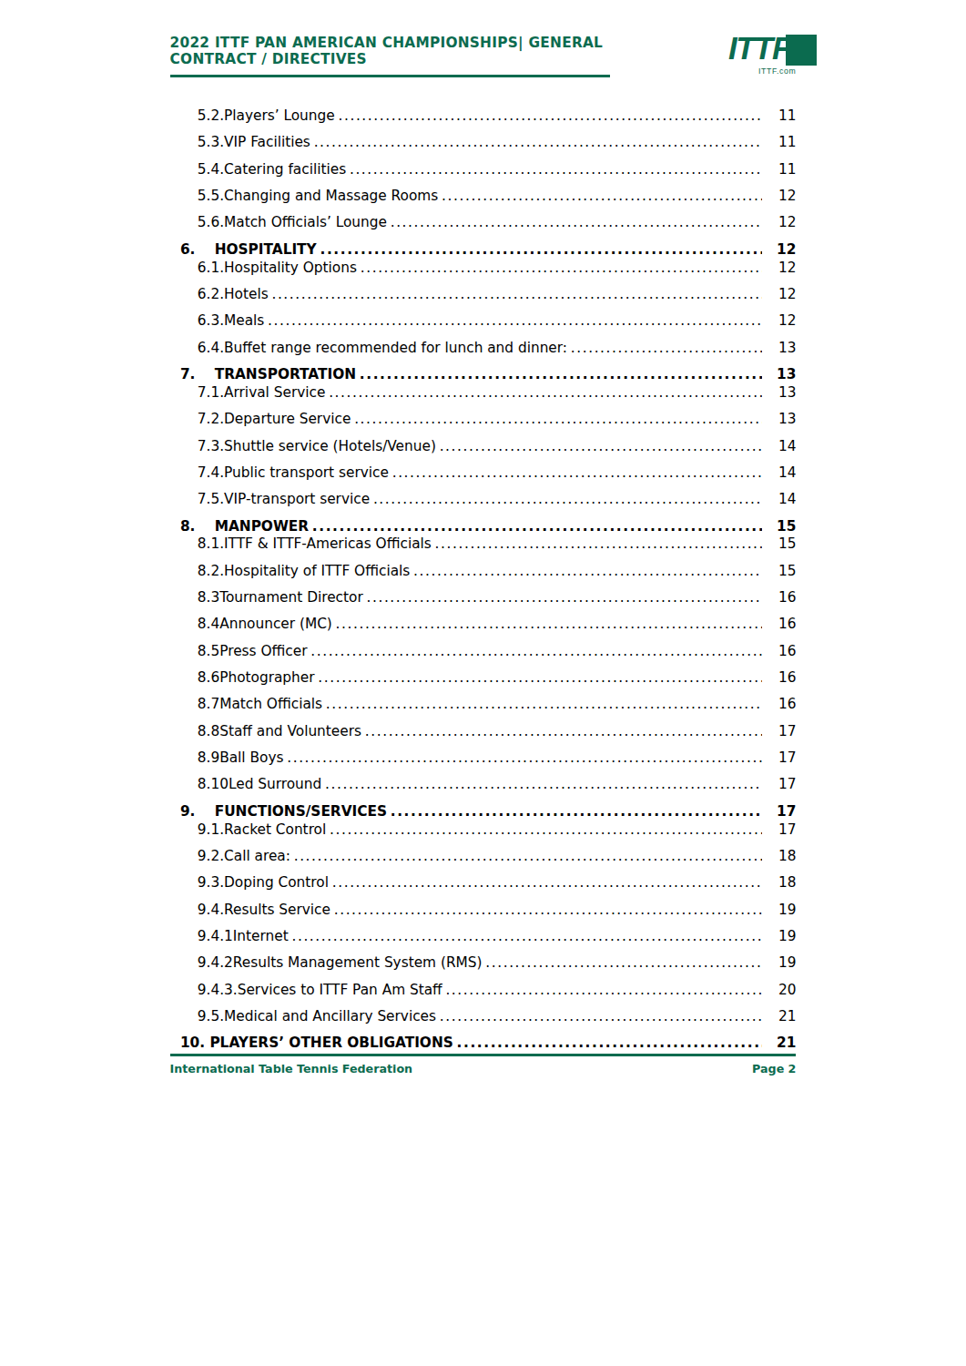2022 ITTF Pan American Championships| General Contract / Directives
ITTF
ITTF.com
5.2. Players’ Lounge .................................................................................................. 11
5.3. VIP Facilities ......................................................................................................... 11
5.4. Catering facilities .............................................................................................. 11
5.5. Changing and Massage Rooms ....................................................................... 12
5.6. Match Officials’ Lounge ................................................................................. 12
6. HOSPITALITY ......................................................................................................... 12
6.1. Hospitality Options ............................................................................................. 12
6.2. Hotels ..................................................................................................................... 12
6.3. Meals ..................................................................................................................... 12
6.4. Buffet range recommended for lunch and dinner: ............................................. 13
7. TRANSPORTATION ............................................................................................. 13
7.1. Arrival Service ....................................................................................................... 13
7.2. Departure Service .............................................................................................. 13
7.3. Shuttle service (Hotels/Venue) ....................................................................... 14
7.4. Public transport service ..................................................................................... 14
7.5. VIP-transport service ......................................................................................... 14
8. MANPOWER ............................................................................................................. 15
8.1. ITTF & ITTF-Americas Officials ......................................................................... 15
8.2. Hospitality of ITTF Officials .............................................................................. 15
8.3 Tournament Director ......................................................................................... 16
8.4 Announcer (MC) ................................................................................................. 16
8.5 Press Officer ....................................................................................................... 16
8.6 Photographer ..................................................................................................... 16
8.7 Match Officials .................................................................................................... 16
8.8 Staff and Volunteers ......................................................................................... 17
8.9 Ball Boys ............................................................................................................ 17
8.10 Led Surround ..................................................................................................... 17
9. FUNCTIONS/SERVICES ................................................................................. 17
9.1. Racket Control ....................................................................................................... 17
9.2. Call area: .............................................................................................................. 18
9.3. Doping Control ..................................................................................................... 18
9.4. Results Service ..................................................................................................... 19
9.4.1 Internet ................................................................................................................. 19
9.4.2 Results Management System (RMS) ................................................................. 19
9.4.3. Services to ITTF Pan Am Staff ......................................................................... 20
9.5. Medical and Ancillary Services ....................................................................... 21
10. PLAYERS’ OTHER OBLIGATIONS ....................................................................... 21
International Table Tennis Federation
Page 2